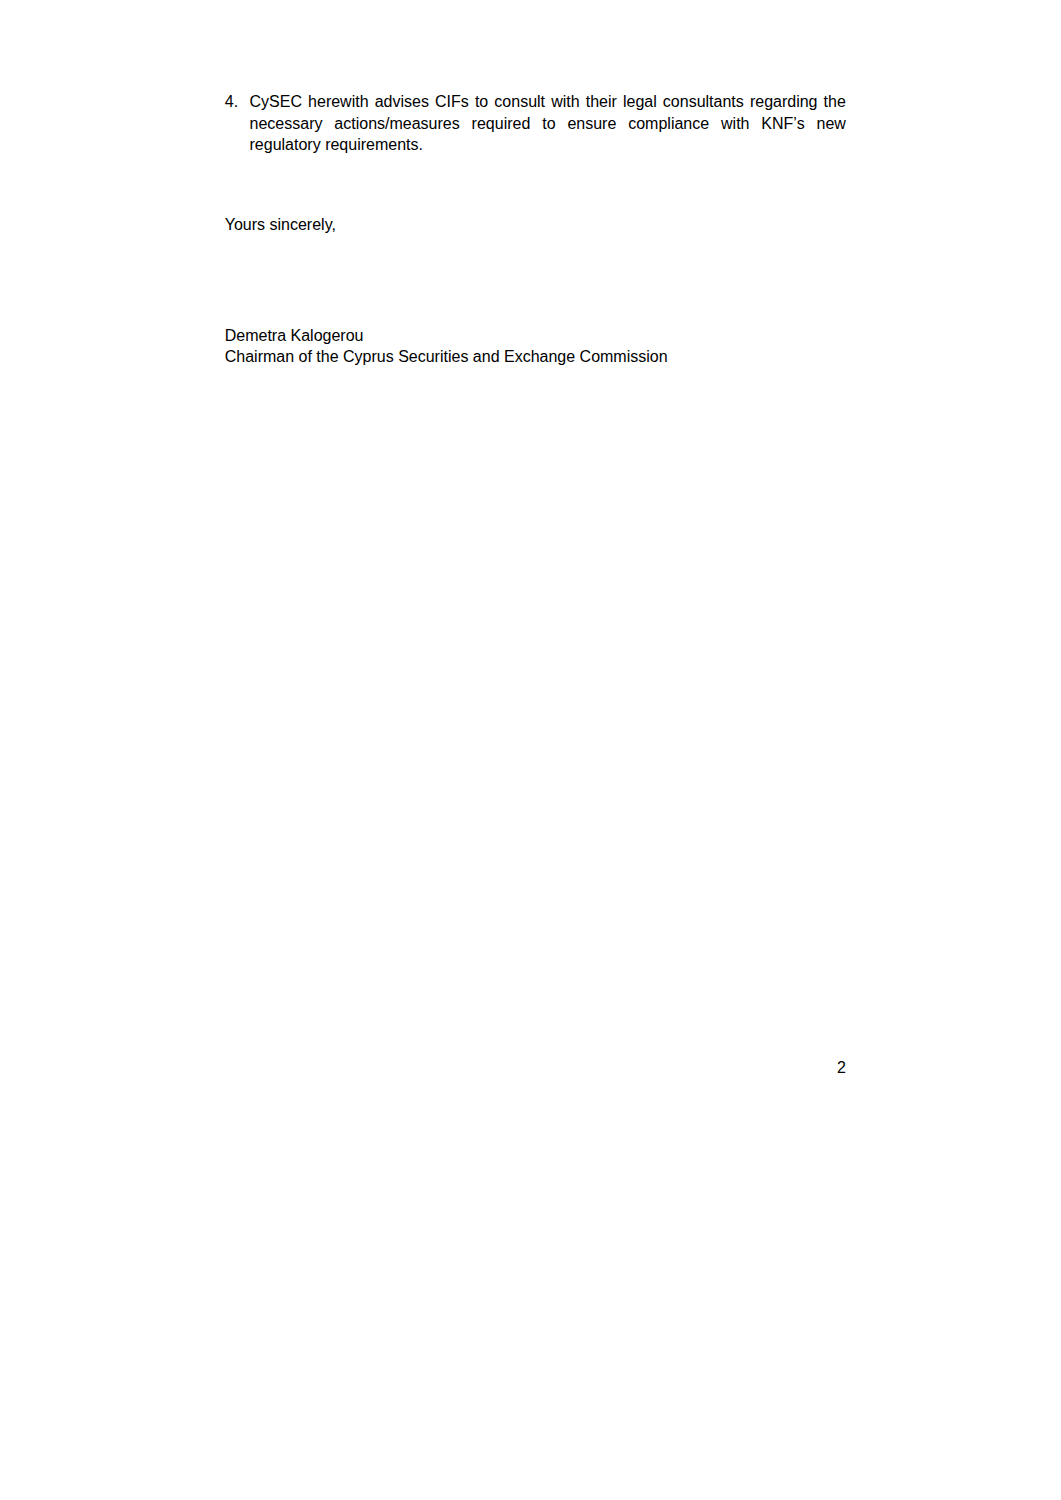4. CySEC herewith advises CIFs to consult with their legal consultants regarding the necessary actions/measures required to ensure compliance with KNF’s new regulatory requirements.
Yours sincerely,
Demetra Kalogerou
Chairman of the Cyprus Securities and Exchange Commission
2